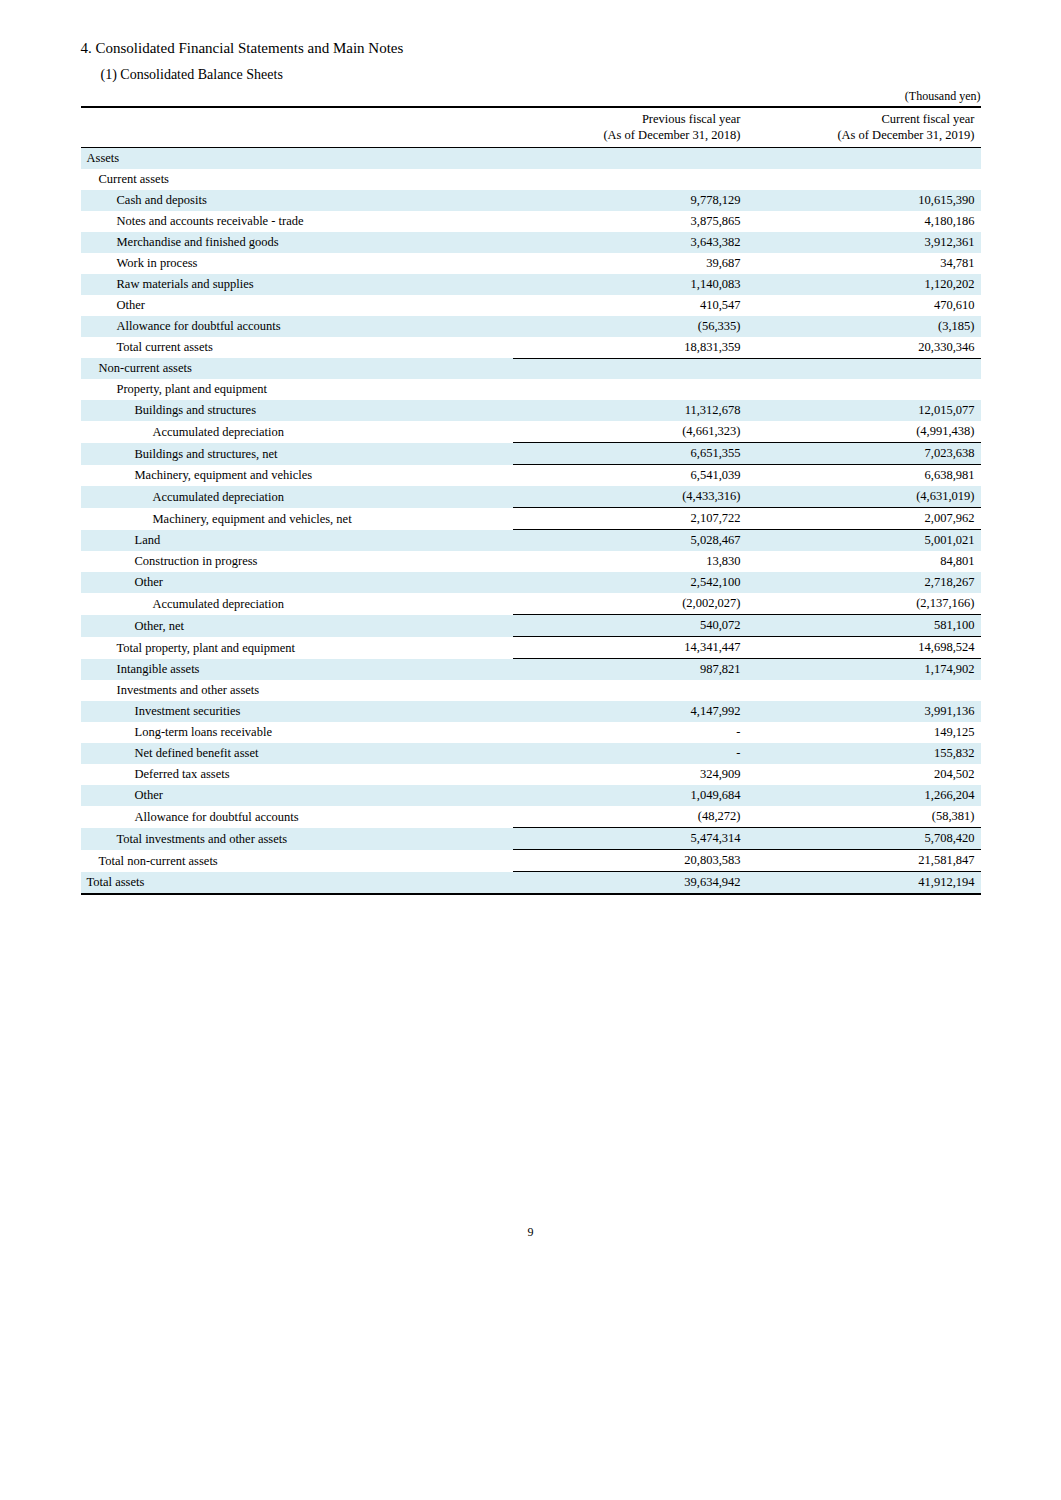4. Consolidated Financial Statements and Main Notes
(1) Consolidated Balance Sheets
(Thousand yen)
| | Previous fiscal year (As of December 31, 2018) | Current fiscal year (As of December 31, 2019) |
| --- | --- | --- |
| Assets | | |
| Current assets | | |
| Cash and deposits | 9,778,129 | 10,615,390 |
| Notes and accounts receivable - trade | 3,875,865 | 4,180,186 |
| Merchandise and finished goods | 3,643,382 | 3,912,361 |
| Work in process | 39,687 | 34,781 |
| Raw materials and supplies | 1,140,083 | 1,120,202 |
| Other | 410,547 | 470,610 |
| Allowance for doubtful accounts | (56,335) | (3,185) |
| Total current assets | 18,831,359 | 20,330,346 |
| Non-current assets | | |
| Property, plant and equipment | | |
| Buildings and structures | 11,312,678 | 12,015,077 |
| Accumulated depreciation | (4,661,323) | (4,991,438) |
| Buildings and structures, net | 6,651,355 | 7,023,638 |
| Machinery, equipment and vehicles | 6,541,039 | 6,638,981 |
| Accumulated depreciation | (4,433,316) | (4,631,019) |
| Machinery, equipment and vehicles, net | 2,107,722 | 2,007,962 |
| Land | 5,028,467 | 5,001,021 |
| Construction in progress | 13,830 | 84,801 |
| Other | 2,542,100 | 2,718,267 |
| Accumulated depreciation | (2,002,027) | (2,137,166) |
| Other, net | 540,072 | 581,100 |
| Total property, plant and equipment | 14,341,447 | 14,698,524 |
| Intangible assets | 987,821 | 1,174,902 |
| Investments and other assets | | |
| Investment securities | 4,147,992 | 3,991,136 |
| Long-term loans receivable | - | 149,125 |
| Net defined benefit asset | - | 155,832 |
| Deferred tax assets | 324,909 | 204,502 |
| Other | 1,049,684 | 1,266,204 |
| Allowance for doubtful accounts | (48,272) | (58,381) |
| Total investments and other assets | 5,474,314 | 5,708,420 |
| Total non-current assets | 20,803,583 | 21,581,847 |
| Total assets | 39,634,942 | 41,912,194 |
9